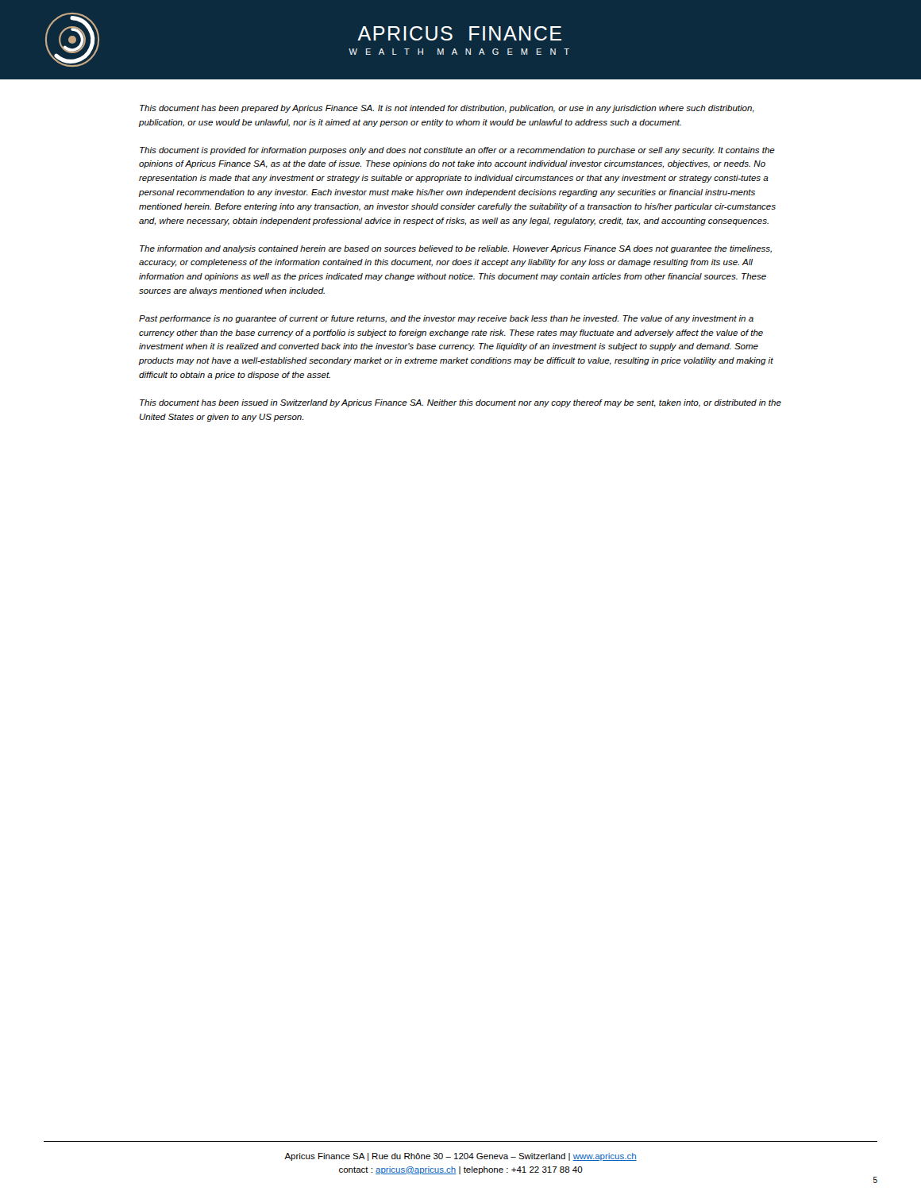APRICUS FINANCE
W E A L T H M A N A G E M E N T
This document has been prepared by Apricus Finance SA. It is not intended for distribution, publication, or use in any jurisdiction where such distribution, publication, or use would be unlawful, nor is it aimed at any person or entity to whom it would be unlawful to address such a document.
This document is provided for information purposes only and does not constitute an offer or a recommendation to purchase or sell any security. It contains the opinions of Apricus Finance SA, as at the date of issue. These opinions do not take into account individual investor circumstances, objectives, or needs. No representation is made that any investment or strategy is suitable or appropriate to individual circumstances or that any investment or strategy consti-tutes a personal recommendation to any investor. Each investor must make his/her own independent decisions regarding any securities or financial instru-ments mentioned herein. Before entering into any transaction, an investor should consider carefully the suitability of a transaction to his/her particular cir-cumstances and, where necessary, obtain independent professional advice in respect of risks, as well as any legal, regulatory, credit, tax, and accounting consequences.
The information and analysis contained herein are based on sources believed to be reliable. However Apricus Finance SA does not guarantee the timeliness, accuracy, or completeness of the information contained in this document, nor does it accept any liability for any loss or damage resulting from its use. All information and opinions as well as the prices indicated may change without notice. This document may contain articles from other financial sources. These sources are always mentioned when included.
Past performance is no guarantee of current or future returns, and the investor may receive back less than he invested. The value of any investment in a currency other than the base currency of a portfolio is subject to foreign exchange rate risk. These rates may fluctuate and adversely affect the value of the investment when it is realized and converted back into the investor's base currency. The liquidity of an investment is subject to supply and demand. Some products may not have a well-established secondary market or in extreme market conditions may be difficult to value, resulting in price volatility and making it difficult to obtain a price to dispose of the asset.
This document has been issued in Switzerland by Apricus Finance SA. Neither this document nor any copy thereof may be sent, taken into, or distributed in the United States or given to any US person.
Apricus Finance SA | Rue du Rhône 30 – 1204 Geneva – Switzerland | www.apricus.ch
contact : apricus@apricus.ch | telephone : +41 22 317 88 40
5